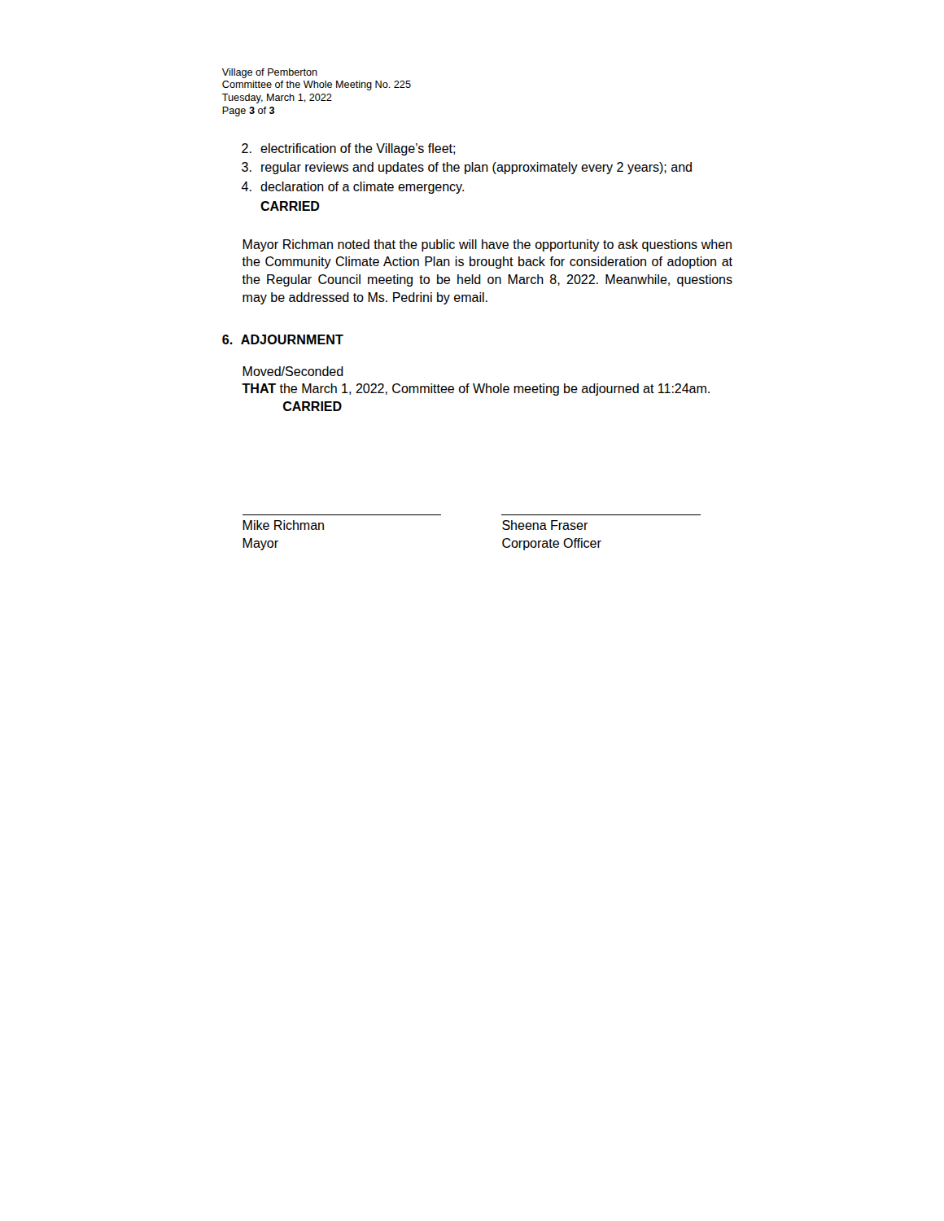Village of Pemberton
Committee of the Whole Meeting No. 225
Tuesday, March 1, 2022
Page 3 of 3
electrification of the Village’s fleet;
regular reviews and updates of the plan (approximately every 2 years); and
declaration of a climate emergency.
CARRIED
Mayor Richman noted that the public will have the opportunity to ask questions when the Community Climate Action Plan is brought back for consideration of adoption at the Regular Council meeting to be held on March 8, 2022. Meanwhile, questions may be addressed to Ms. Pedrini by email.
6. ADJOURNMENT
Moved/Seconded
THAT the March 1, 2022, Committee of Whole meeting be adjourned at 11:24am.
CARRIED
Mike Richman
Mayor
Sheena Fraser
Corporate Officer